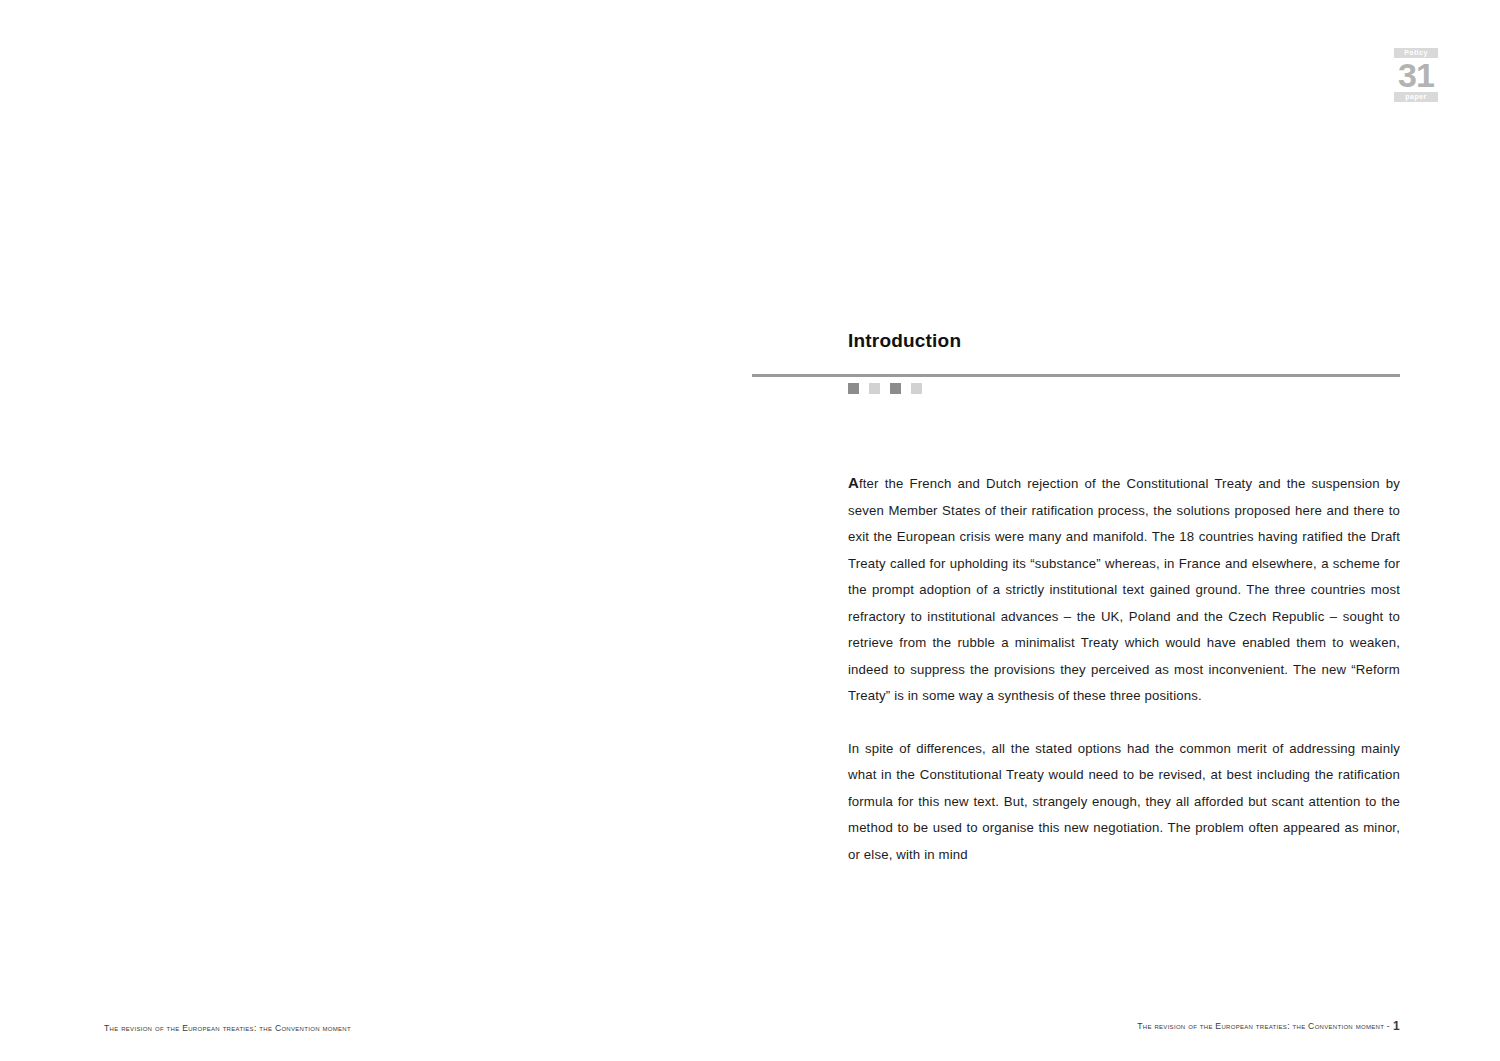Policy 31 paper
Introduction
After the French and Dutch rejection of the Constitutional Treaty and the suspension by seven Member States of their ratification process, the solutions proposed here and there to exit the European crisis were many and manifold. The 18 countries having ratified the Draft Treaty called for upholding its “substance” whereas, in France and elsewhere, a scheme for the prompt adoption of a strictly institutional text gained ground. The three countries most refractory to institutional advances – the UK, Poland and the Czech Republic – sought to retrieve from the rubble a minimalist Treaty which would have enabled them to weaken, indeed to suppress the provisions they perceived as most inconvenient. The new “Reform Treaty” is in some way a synthesis of these three positions.
In spite of differences, all the stated options had the common merit of addressing mainly what in the Constitutional Treaty would need to be revised, at best including the ratification formula for this new text. But, strangely enough, they all afforded but scant attention to the method to be used to organise this new negotiation. The problem often appeared as minor, or else, with in mind
The revision of the European treaties: the Convention moment
The revision of the European treaties: the Convention moment -1